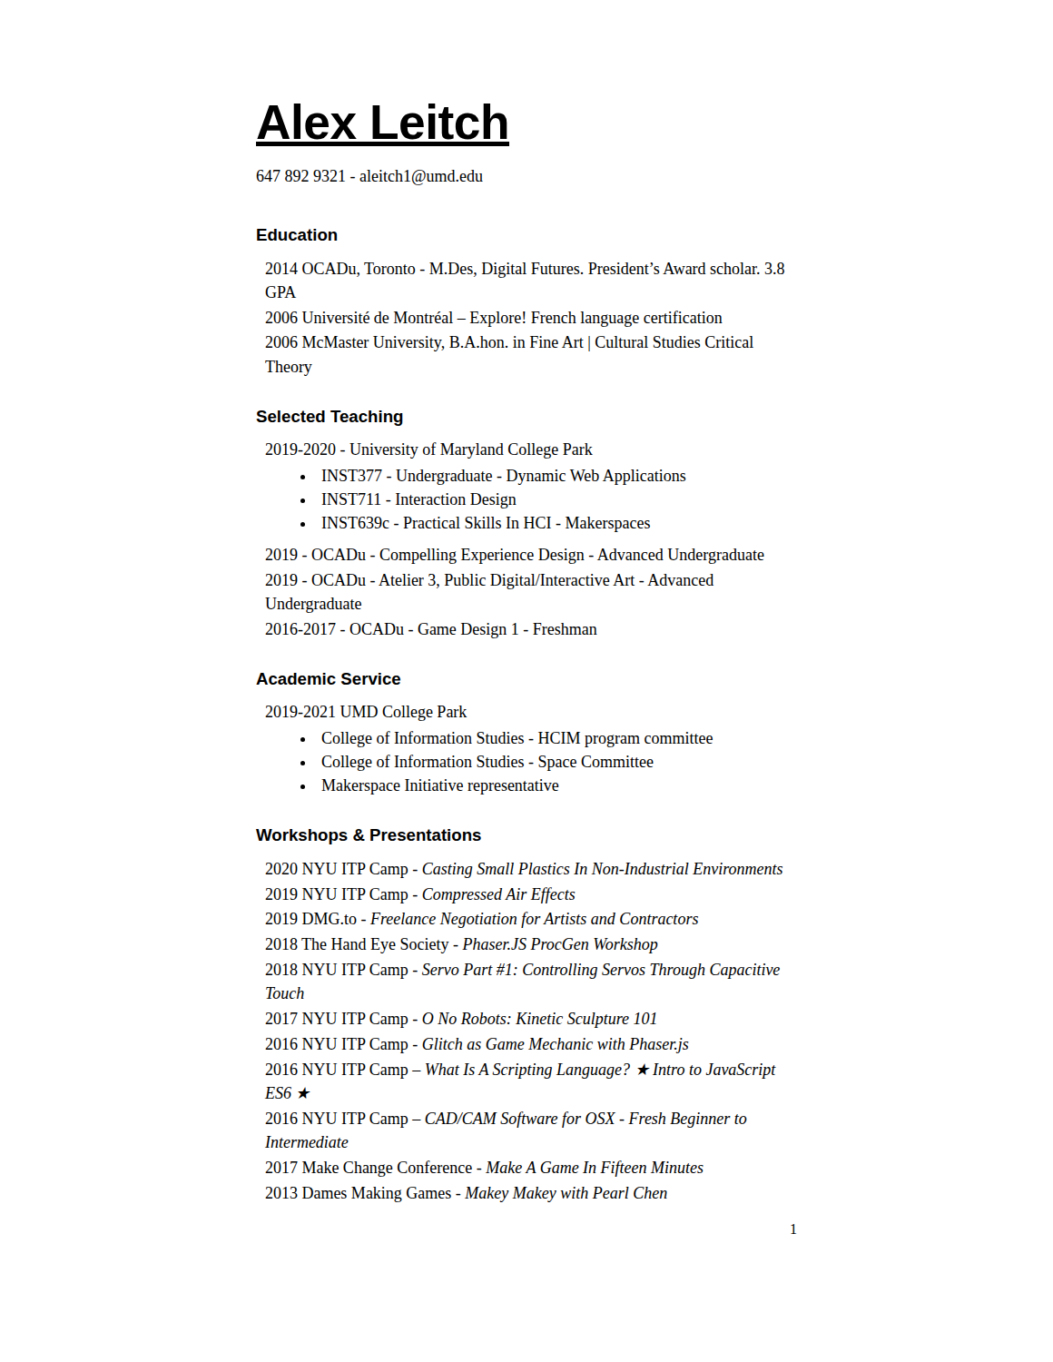Alex Leitch
647 892 9321 - aleitch1@umd.edu
Education
2014 OCADu, Toronto - M.Des, Digital Futures. President’s Award scholar. 3.8 GPA
2006 Université de Montréal – Explore! French language certification
2006 McMaster University, B.A.hon. in Fine Art | Cultural Studies Critical Theory
Selected Teaching
2019-2020 - University of Maryland College Park
INST377 - Undergraduate - Dynamic Web Applications
INST711 - Interaction Design
INST639c - Practical Skills In HCI - Makerspaces
2019 - OCADu - Compelling Experience Design - Advanced Undergraduate
2019 - OCADu - Atelier 3, Public Digital/Interactive Art - Advanced Undergraduate
2016-2017 - OCADu - Game Design 1 - Freshman
Academic Service
2019-2021 UMD College Park
College of Information Studies - HCIM program committee
College of Information Studies - Space Committee
Makerspace Initiative representative
Workshops & Presentations
2020 NYU ITP Camp - Casting Small Plastics In Non-Industrial Environments
2019 NYU ITP Camp - Compressed Air Effects
2019 DMG.to - Freelance Negotiation for Artists and Contractors
2018 The Hand Eye Society - Phaser.JS ProcGen Workshop
2018 NYU ITP Camp - Servo Part #1: Controlling Servos Through Capacitive Touch
2017 NYU ITP Camp - O No Robots: Kinetic Sculpture 101
2016 NYU ITP Camp - Glitch as Game Mechanic with Phaser.js
2016 NYU ITP Camp – What Is A Scripting Language? ★ Intro to JavaScript ES6 ★
2016 NYU ITP Camp – CAD/CAM Software for OSX - Fresh Beginner to Intermediate
2017 Make Change Conference - Make A Game In Fifteen Minutes
2013 Dames Making Games - Makey Makey with Pearl Chen
1